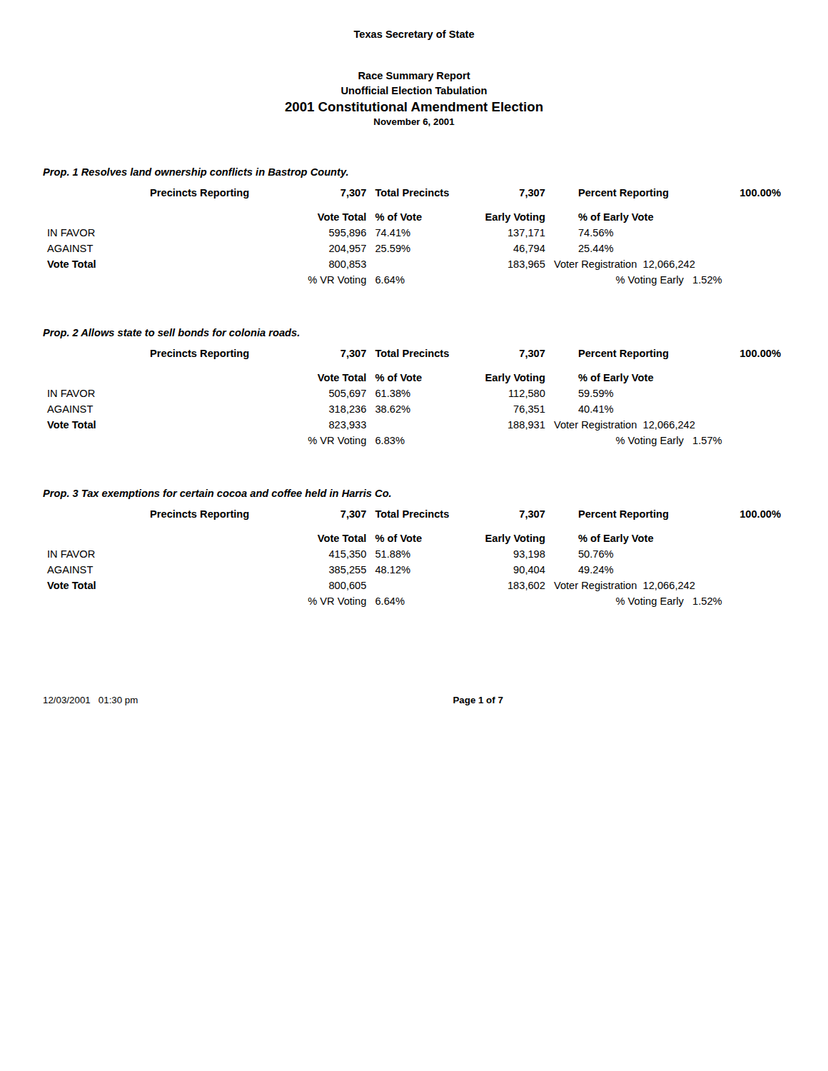Texas Secretary of State
Race Summary Report
Unofficial Election Tabulation
2001 Constitutional Amendment Election
November 6, 2001
Prop. 1 Resolves land ownership conflicts in Bastrop County.
| Precincts Reporting | 7,307 | Total Precincts | 7,307 | Percent Reporting | 100.00% |
| | Vote Total | % of Vote | Early Voting | % of Early Vote | |
| IN FAVOR | 595,896 | 74.41% | 137,171 | 74.56% | |
| AGAINST | 204,957 | 25.59% | 46,794 | 25.44% | |
| Vote Total | 800,853 | | 183,965 | Voter Registration 12,066,242 | |
| | % VR Voting | 6.64% | | % Voting Early 1.52% | |
Prop. 2 Allows state to sell bonds for colonia roads.
| Precincts Reporting | 7,307 | Total Precincts | 7,307 | Percent Reporting | 100.00% |
| | Vote Total | % of Vote | Early Voting | % of Early Vote | |
| IN FAVOR | 505,697 | 61.38% | 112,580 | 59.59% | |
| AGAINST | 318,236 | 38.62% | 76,351 | 40.41% | |
| Vote Total | 823,933 | | 188,931 | Voter Registration 12,066,242 | |
| | % VR Voting | 6.83% | | % Voting Early 1.57% | |
Prop. 3 Tax exemptions for certain cocoa and coffee held in Harris Co.
| Precincts Reporting | 7,307 | Total Precincts | 7,307 | Percent Reporting | 100.00% |
| | Vote Total | % of Vote | Early Voting | % of Early Vote | |
| IN FAVOR | 415,350 | 51.88% | 93,198 | 50.76% | |
| AGAINST | 385,255 | 48.12% | 90,404 | 49.24% | |
| Vote Total | 800,605 | | 183,602 | Voter Registration 12,066,242 | |
| | % VR Voting | 6.64% | | % Voting Early 1.52% | |
12/03/2001 01:30 pm
Page 1 of 7